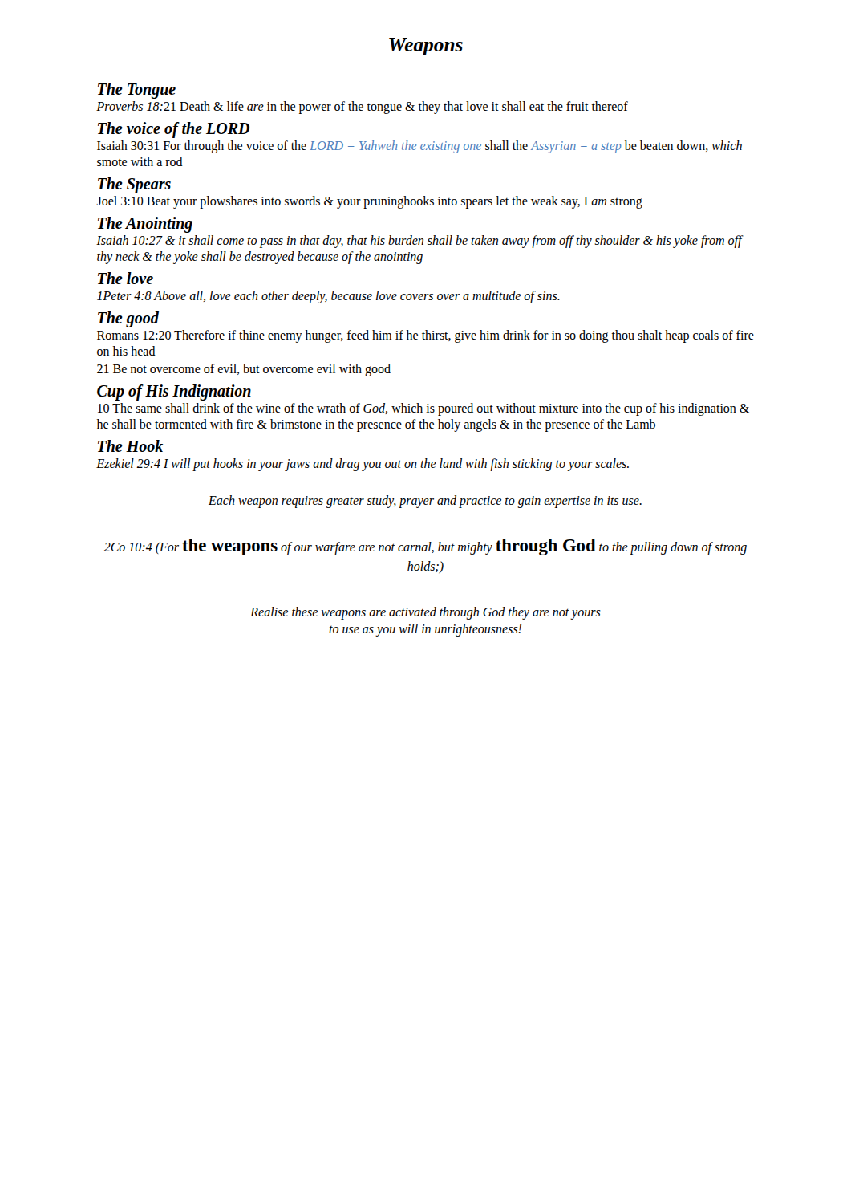Weapons
The Tongue
Proverbs 18: 21 Death & life are in the power of the tongue & they that love it shall eat the fruit thereof
The voice of the LORD
Isaiah 30:31 For through the voice of the LORD = Yahweh the existing one shall the Assyrian = a step be beaten down, which smote with a rod
The Spears
Joel 3:10 Beat your plowshares into swords & your pruninghooks into spears let the weak say, I am strong
The Anointing
Isaiah 10:27 & it shall come to pass in that day, that his burden shall be taken away from off thy shoulder & his yoke from off thy neck & the yoke shall be destroyed because of the anointing
The love
1Peter 4:8 Above all, love each other deeply, because love covers over a multitude of sins.
The good
Romans 12:20 Therefore if thine enemy hunger, feed him if he thirst, give him drink for in so doing thou shalt heap coals of fire on his head
21 Be not overcome of evil, but overcome evil with good
Cup of His Indignation
10 The same shall drink of the wine of the wrath of God, which is poured out without mixture into the cup of his indignation & he shall be tormented with fire & brimstone in the presence of the holy angels & in the presence of the Lamb
The Hook
Ezekiel 29:4 I will put hooks in your jaws and drag you out on the land with fish sticking to your scales.
Each weapon requires greater study, prayer and practice to gain expertise in its use.
2Co 10:4 (For the weapons of our warfare are not carnal, but mighty through God to the pulling down of strong holds;)
Realise these weapons are activated through God they are not yours
to use as you will in unrighteousness!